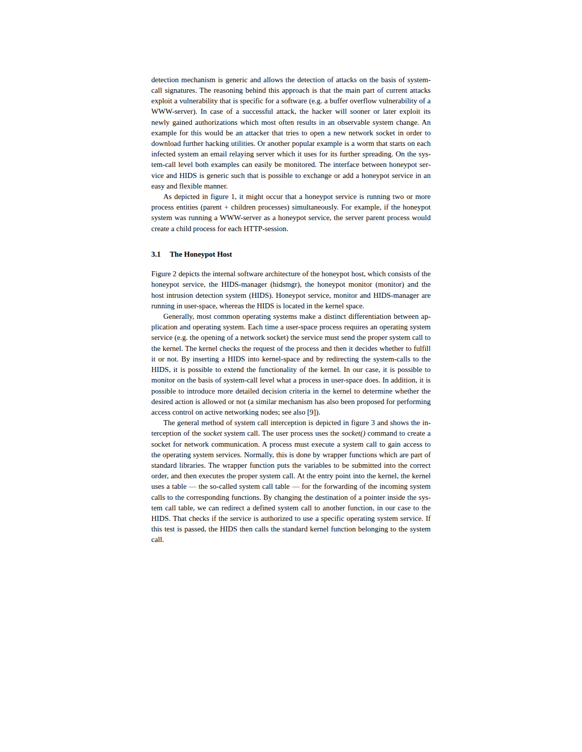detection mechanism is generic and allows the detection of attacks on the basis of system-call signatures. The reasoning behind this approach is that the main part of current attacks exploit a vulnerability that is specific for a software (e.g. a buffer overflow vulnerability of a WWW-server). In case of a successful attack, the hacker will sooner or later exploit its newly gained authorizations which most often results in an observable system change. An example for this would be an attacker that tries to open a new network socket in order to download further hacking utilities. Or another popular example is a worm that starts on each infected system an email relaying server which it uses for its further spreading. On the system-call level both examples can easily be monitored. The interface between honeypot service and HIDS is generic such that is possible to exchange or add a honeypot service in an easy and flexible manner.
As depicted in figure 1, it might occur that a honeypot service is running two or more process entities (parent + children processes) simultaneously. For example, if the honeypot system was running a WWW-server as a honeypot service, the server parent process would create a child process for each HTTP-session.
3.1 The Honeypot Host
Figure 2 depicts the internal software architecture of the honeypot host, which consists of the honeypot service, the HIDS-manager (hidsmgr), the honeypot monitor (monitor) and the host intrusion detection system (HIDS). Honeypot service, monitor and HIDS-manager are running in user-space, whereas the HIDS is located in the kernel space.
Generally, most common operating systems make a distinct differentiation between application and operating system. Each time a user-space process requires an operating system service (e.g. the opening of a network socket) the service must send the proper system call to the kernel. The kernel checks the request of the process and then it decides whether to fulfill it or not. By inserting a HIDS into kernel-space and by redirecting the system-calls to the HIDS, it is possible to extend the functionality of the kernel. In our case, it is possible to monitor on the basis of system-call level what a process in user-space does. In addition, it is possible to introduce more detailed decision criteria in the kernel to determine whether the desired action is allowed or not (a similar mechanism has also been proposed for performing access control on active networking nodes; see also [9]).
The general method of system call interception is depicted in figure 3 and shows the interception of the socket system call. The user process uses the socket() command to create a socket for network communication. A process must execute a system call to gain access to the operating system services. Normally, this is done by wrapper functions which are part of standard libraries. The wrapper function puts the variables to be submitted into the correct order, and then executes the proper system call. At the entry point into the kernel, the kernel uses a table — the so-called system call table — for the forwarding of the incoming system calls to the corresponding functions. By changing the destination of a pointer inside the system call table, we can redirect a defined system call to another function, in our case to the HIDS. That checks if the service is authorized to use a specific operating system service. If this test is passed, the HIDS then calls the standard kernel function belonging to the system call.